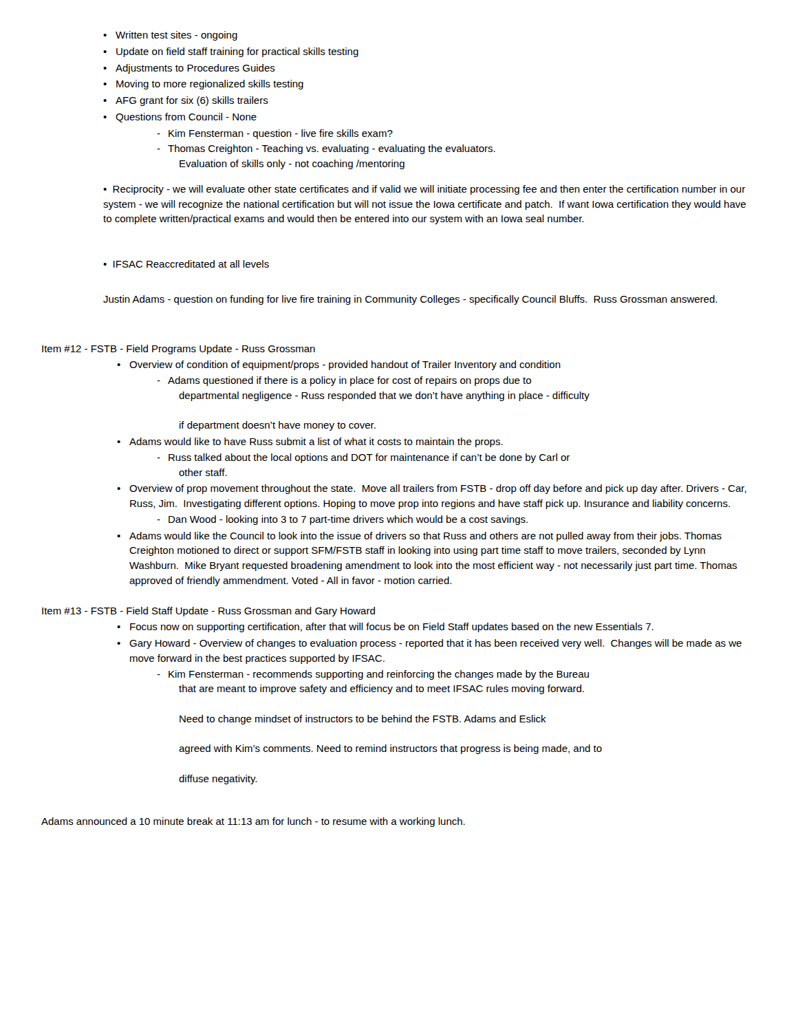Written test sites - ongoing
Update on field staff training for practical skills testing
Adjustments to Procedures Guides
Moving to more regionalized skills testing
AFG grant for six (6) skills trailers
Questions from Council - None
Kim Fensterman - question - live fire skills exam?
Thomas Creighton - Teaching vs. evaluating - evaluating the evaluators.
Evaluation of skills only - not coaching /mentoring
• Reciprocity - we will evaluate other state certificates and if valid we will initiate processing fee and then enter the certification number in our system - we will recognize the national certification but will not issue the Iowa certificate and patch. If want Iowa certification they would have to complete written/practical exams and would then be entered into our system with an Iowa seal number.
• IFSAC Reaccreditated at all levels
Justin Adams - question on funding for live fire training in Community Colleges - specifically Council Bluffs. Russ Grossman answered.
Item #12 - FSTB - Field Programs Update - Russ Grossman
Overview of condition of equipment/props - provided handout of Trailer Inventory and condition
Adams questioned if there is a policy in place for cost of repairs on props due to
departmental negligence - Russ responded that we don’t have anything in place - difficulty
if department doesn’t have money to cover.
Adams would like to have Russ submit a list of what it costs to maintain the props.
Russ talked about the local options and DOT for maintenance if can’t be done by Carl or
other staff.
Overview of prop movement throughout the state. Move all trailers from FSTB - drop off day before and pick up day after. Drivers - Car, Russ, Jim. Investigating different options. Hoping to move prop into regions and have staff pick up. Insurance and liability concerns.
Dan Wood - looking into 3 to 7 part-time drivers which would be a cost savings.
Adams would like the Council to look into the issue of drivers so that Russ and others are not pulled away from their jobs. Thomas Creighton motioned to direct or support SFM/FSTB staff in looking into using part time staff to move trailers, seconded by Lynn Washburn. Mike Bryant requested broadening amendment to look into the most efficient way - not necessarily just part time. Thomas approved of friendly ammendment. Voted - All in favor - motion carried.
Item #13 - FSTB - Field Staff Update - Russ Grossman and Gary Howard
Focus now on supporting certification, after that will focus be on Field Staff updates based on the new Essentials 7.
Gary Howard - Overview of changes to evaluation process - reported that it has been received very well. Changes will be made as we move forward in the best practices supported by IFSAC.
Kim Fensterman - recommends supporting and reinforcing the changes made by the Bureau
that are meant to improve safety and efficiency and to meet IFSAC rules moving forward.
Need to change mindset of instructors to be behind the FSTB. Adams and Eslick
agreed with Kim’s comments. Need to remind instructors that progress is being made, and to
diffuse negativity.
Adams announced a 10 minute break at 11:13 am for lunch - to resume with a working lunch.